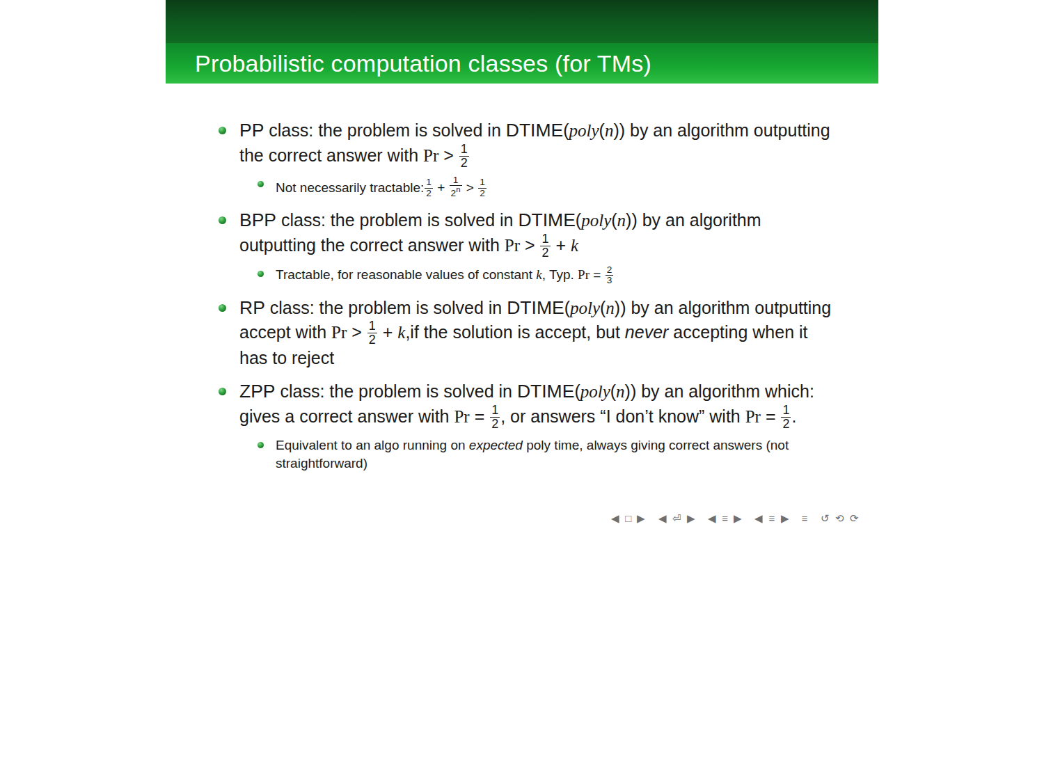Probabilistic computation classes (for TMs)
PP class: the problem is solved in DTIME(poly(n)) by an algorithm outputting the correct answer with Pr > 12
Not necessarily tractable:12 + 12n > 12
BPP class: the problem is solved in DTIME(poly(n)) by an algorithm outputting the correct answer with Pr > 12 + k
Tractable, for reasonable values of constant k, Typ. Pr = 23
RP class: the problem is solved in DTIME(poly(n)) by an algorithm outputting accept with Pr > 12 + k,if the solution is accept, but never accepting when it has to reject
ZPP class: the problem is solved in DTIME(poly(n)) by an algorithm which: gives a correct answer with Pr = 12, or answers “I don’t know” with Pr = 12.
Equivalent to an algo running on expected poly time, always giving correct answers (not straightforward)
◀ □ ▶ ◀ ⏎ ▶ ◀ ≡ ▶ ◀ ≡ ▶ ≡ ↺ ⟲ ⟳